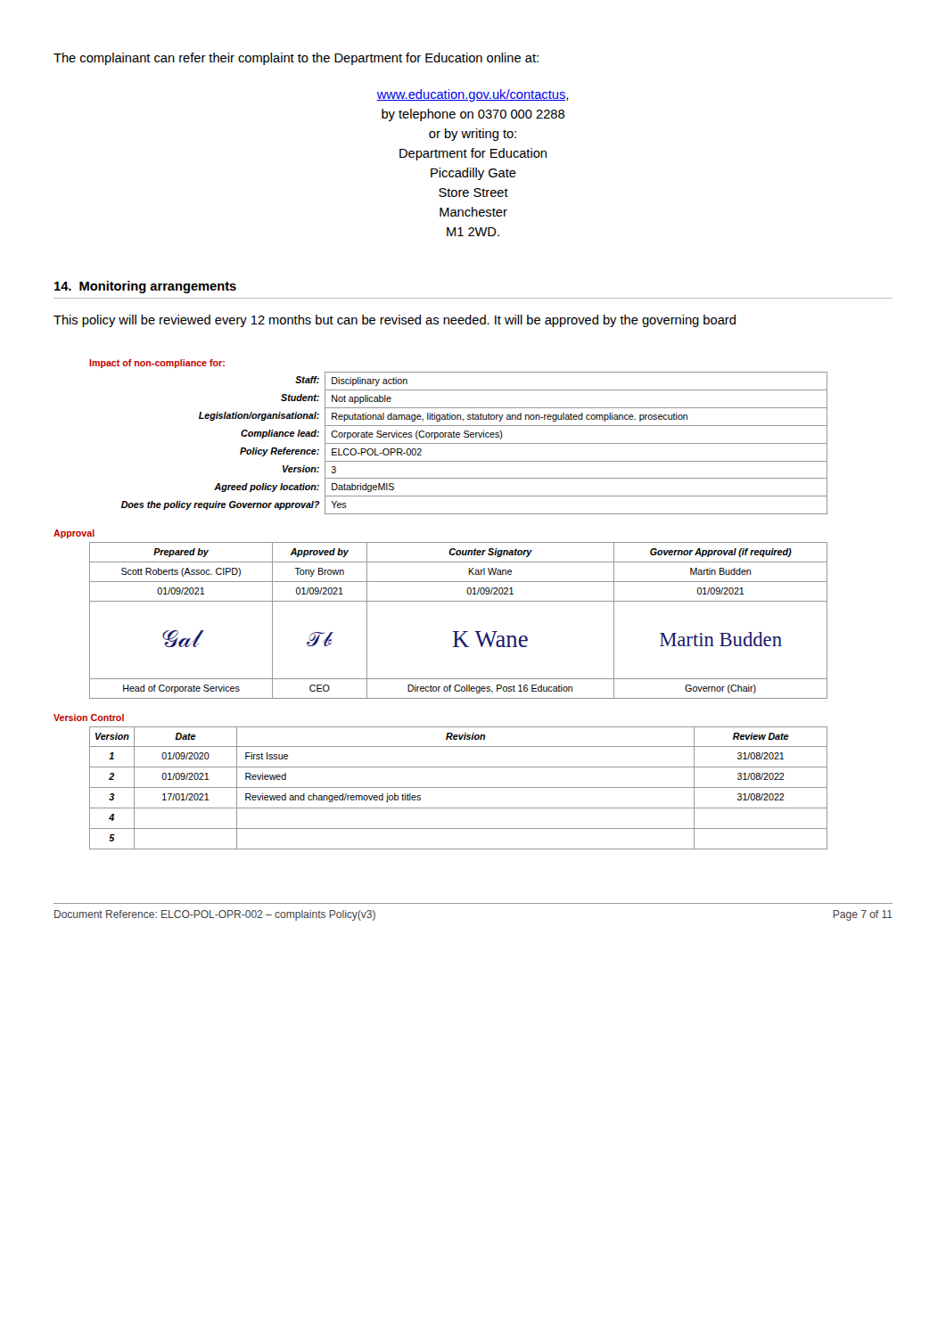The complainant can refer their complaint to the Department for Education online at:
www.education.gov.uk/contactus,
by telephone on 0370 000 2288
or by writing to:
Department for Education
Piccadilly Gate
Store Street
Manchester
M1 2WD.
14. Monitoring arrangements
This policy will be reviewed every 12 months but can be revised as needed. It will be approved by the governing board
Impact of non-compliance for:
| Staff: | Disciplinary action |
| Student: | Not applicable |
| Legislation/organisational: | Reputational damage, litigation, statutory and non-regulated compliance. prosecution |
| Compliance lead: | Corporate Services (Corporate Services) |
| Policy Reference: | ELCO-POL-OPR-002 |
| Version: | 3 |
| Agreed policy location: | DatabridgeMIS |
| Does the policy require Governor approval? | Yes |
Approval
| Prepared by | Approved by | Counter Signatory | Governor Approval (if required) |
| --- | --- | --- | --- |
| Scott Roberts (Assoc. CIPD) | Tony Brown | Karl Wane | Martin Budden |
| 01/09/2021 | 01/09/2021 | 01/09/2021 | 01/09/2021 |
| 𝒢𝒶𝓁 | 𝒯𝒷 | K Wane | Martin Budden |
| Head of Corporate Services | CEO | Director of Colleges, Post 16 Education | Governor (Chair) |
Version Control
| Version | Date | Revision | Review Date |
| --- | --- | --- | --- |
| 1 | 01/09/2020 | First Issue | 31/08/2021 |
| 2 | 01/09/2021 | Reviewed | 31/08/2022 |
| 3 | 17/01/2021 | Reviewed and changed/removed job titles | 31/08/2022 |
| 4 | | | |
| 5 | | | |
Document Reference: ELCO-POL-OPR-002 – complaints Policy(v3) Page 7 of 11